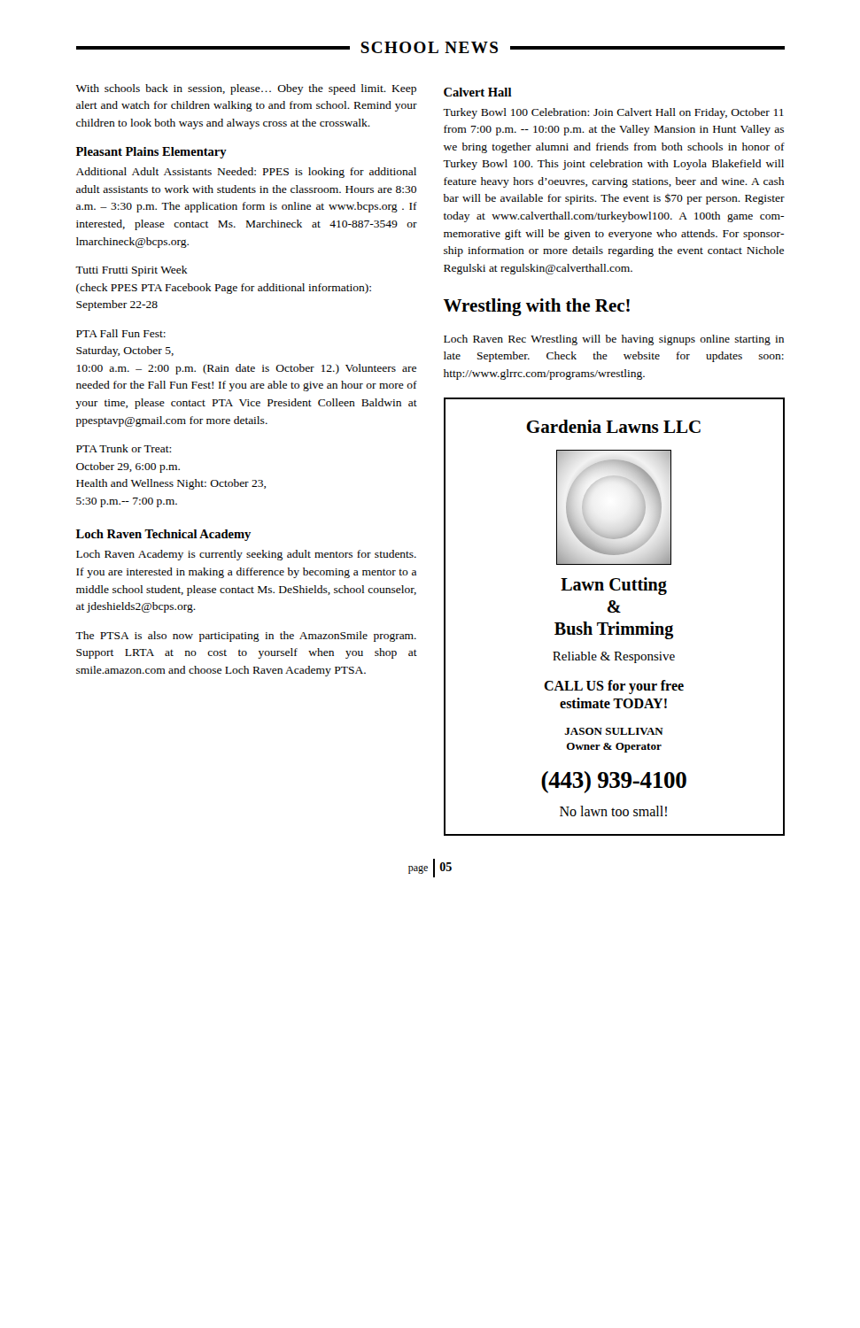SCHOOL NEWS
With schools back in session, please… Obey the speed limit. Keep alert and watch for children walking to and from school. Remind your children to look both ways and always cross at the crosswalk.
Pleasant Plains Elementary
Additional Adult Assistants Needed: PPES is looking for additional adult assistants to work with students in the classroom. Hours are 8:30 a.m. – 3:30 p.m. The application form is online at www.bcps.org . If interested, please contact Ms. Marchineck at 410-887-3549 or lmarchineck@bcps.org.
Tutti Frutti Spirit Week
(check PPES PTA Facebook Page for additional information):
September 22-28
PTA Fall Fun Fest:
Saturday, October 5,
10:00 a.m. – 2:00 p.m. (Rain date is October 12.) Volunteers are needed for the Fall Fun Fest! If you are able to give an hour or more of your time, please contact PTA Vice President Colleen Baldwin at ppesptavp@gmail.com for more details.
PTA Trunk or Treat:
October 29, 6:00 p.m.
Health and Wellness Night: October 23,
5:30 p.m.-- 7:00 p.m.
Loch Raven Technical Academy
Loch Raven Academy is currently seeking adult mentors for students. If you are interested in making a difference by becoming a mentor to a middle school student, please contact Ms. DeShields, school counselor, at jdeshields2@bcps.org.
The PTSA is also now participating in the AmazonSmile program. Support LRTA at no cost to yourself when you shop at smile.amazon.com and choose Loch Raven Academy PTSA.
Calvert Hall
Turkey Bowl 100 Celebration: Join Calvert Hall on Friday, October 11 from 7:00 p.m. -- 10:00 p.m. at the Valley Mansion in Hunt Valley as we bring together alumni and friends from both schools in honor of Turkey Bowl 100. This joint celebration with Loyola Blakefield will feature heavy hors d’oeuvres, carving stations, beer and wine. A cash bar will be available for spirits. The event is $70 per person. Register today at www.calverthall.com/turkeybowl100. A 100th game commemorative gift will be given to everyone who attends. For sponsorship information or more details regarding the event contact Nichole Regulski at regulskin@calverthall.com.
Wrestling with the Rec!
Loch Raven Rec Wrestling will be having signups online starting in late September. Check the website for updates soon: http://www.glrrc.com/programs/wrestling.
Gardenia Lawns LLC
Lawn Cutting
&
Bush Trimming
Reliable & Responsive
CALL US for your free
estimate TODAY!
JASON SULLIVAN
Owner & Operator
(443) 939-4100
No lawn too small!
page 05